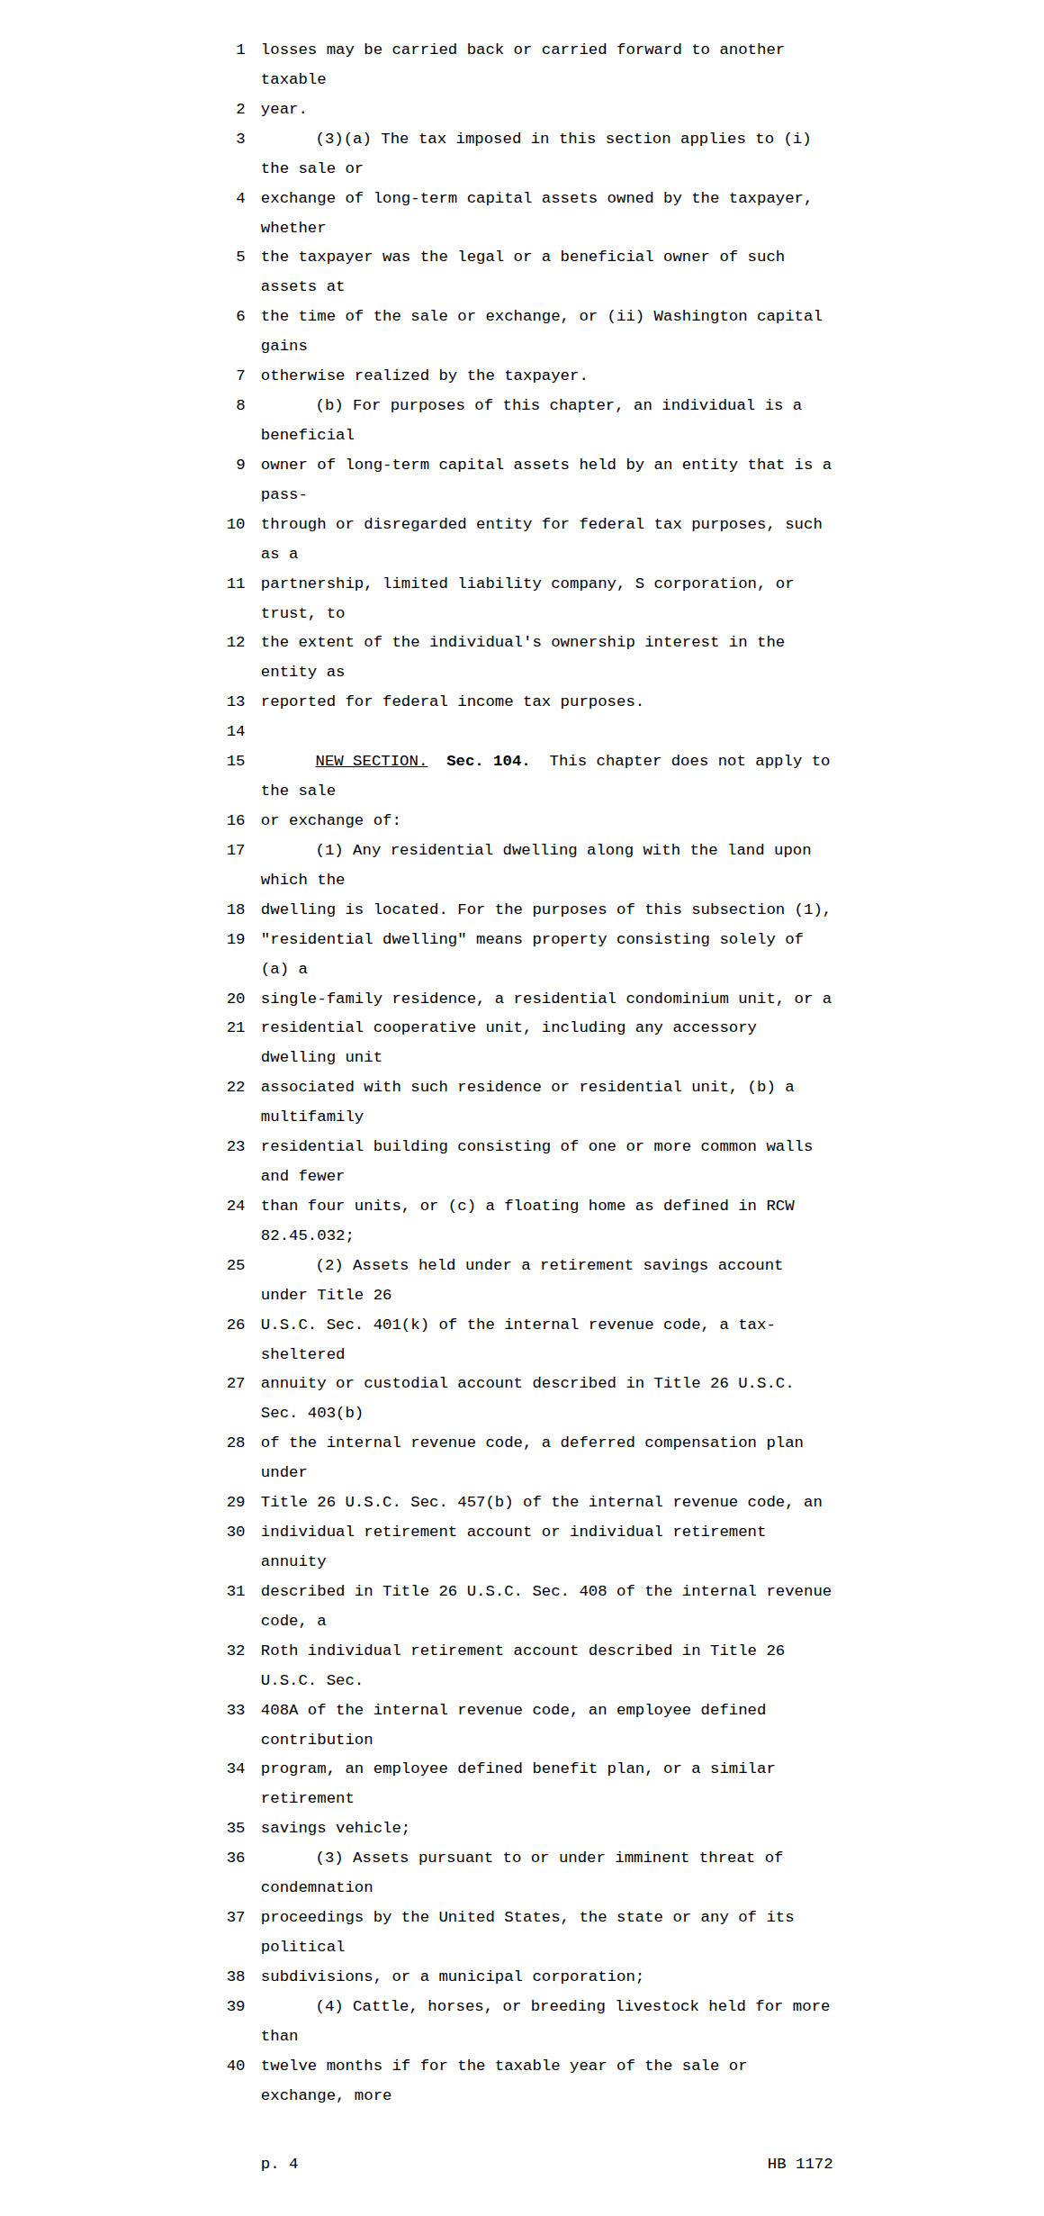losses may be carried back or carried forward to another taxable
year.
(3)(a) The tax imposed in this section applies to (i) the sale or
exchange of long-term capital assets owned by the taxpayer, whether
the taxpayer was the legal or a beneficial owner of such assets at
the time of the sale or exchange, or (ii) Washington capital gains
otherwise realized by the taxpayer.
(b) For purposes of this chapter, an individual is a beneficial
owner of long-term capital assets held by an entity that is a pass-
through or disregarded entity for federal tax purposes, such as a
partnership, limited liability company, S corporation, or trust, to
the extent of the individual's ownership interest in the entity as
reported for federal income tax purposes.
NEW SECTION. Sec. 104. This chapter does not apply to the sale
or exchange of:
(1) Any residential dwelling along with the land upon which the
dwelling is located. For the purposes of this subsection (1),
"residential dwelling" means property consisting solely of (a) a
single-family residence, a residential condominium unit, or a
residential cooperative unit, including any accessory dwelling unit
associated with such residence or residential unit, (b) a multifamily
residential building consisting of one or more common walls and fewer
than four units, or (c) a floating home as defined in RCW 82.45.032;
(2) Assets held under a retirement savings account under Title 26
U.S.C. Sec. 401(k) of the internal revenue code, a tax-sheltered
annuity or custodial account described in Title 26 U.S.C. Sec. 403(b)
of the internal revenue code, a deferred compensation plan under
Title 26 U.S.C. Sec. 457(b) of the internal revenue code, an
individual retirement account or individual retirement annuity
described in Title 26 U.S.C. Sec. 408 of the internal revenue code, a
Roth individual retirement account described in Title 26 U.S.C. Sec.
408A of the internal revenue code, an employee defined contribution
program, an employee defined benefit plan, or a similar retirement
savings vehicle;
(3) Assets pursuant to or under imminent threat of condemnation
proceedings by the United States, the state or any of its political
subdivisions, or a municipal corporation;
(4) Cattle, horses, or breeding livestock held for more than
twelve months if for the taxable year of the sale or exchange, more
p. 4 HB 1172